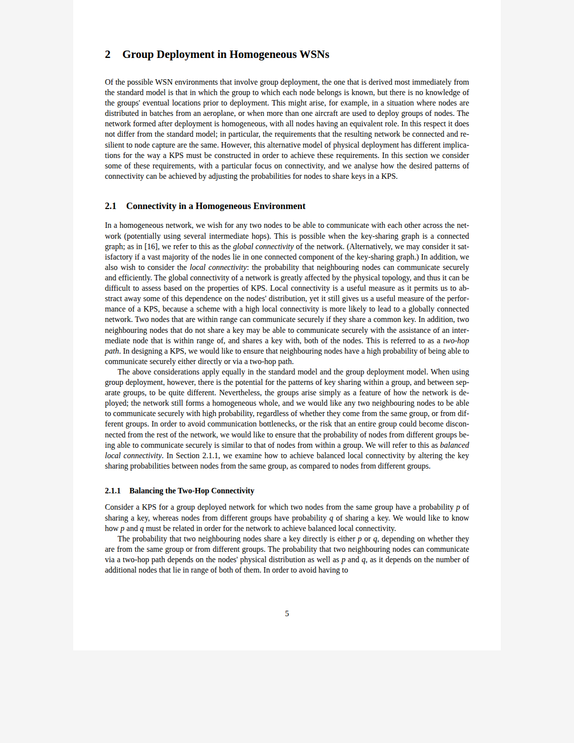2 Group Deployment in Homogeneous WSNs
Of the possible WSN environments that involve group deployment, the one that is derived most immediately from the standard model is that in which the group to which each node belongs is known, but there is no knowledge of the groups' eventual locations prior to deployment. This might arise, for example, in a situation where nodes are distributed in batches from an aeroplane, or when more than one aircraft are used to deploy groups of nodes. The network formed after deployment is homogeneous, with all nodes having an equivalent role. In this respect it does not differ from the standard model; in particular, the requirements that the resulting network be connected and resilient to node capture are the same. However, this alternative model of physical deployment has different implications for the way a KPS must be constructed in order to achieve these requirements. In this section we consider some of these requirements, with a particular focus on connectivity, and we analyse how the desired patterns of connectivity can be achieved by adjusting the probabilities for nodes to share keys in a KPS.
2.1 Connectivity in a Homogeneous Environment
In a homogeneous network, we wish for any two nodes to be able to communicate with each other across the network (potentially using several intermediate hops). This is possible when the key-sharing graph is a connected graph; as in [16], we refer to this as the global connectivity of the network. (Alternatively, we may consider it satisfactory if a vast majority of the nodes lie in one connected component of the key-sharing graph.) In addition, we also wish to consider the local connectivity: the probability that neighbouring nodes can communicate securely and efficiently. The global connectivity of a network is greatly affected by the physical topology, and thus it can be difficult to assess based on the properties of KPS. Local connectivity is a useful measure as it permits us to abstract away some of this dependence on the nodes' distribution, yet it still gives us a useful measure of the performance of a KPS, because a scheme with a high local connectivity is more likely to lead to a globally connected network. Two nodes that are within range can communicate securely if they share a common key. In addition, two neighbouring nodes that do not share a key may be able to communicate securely with the assistance of an intermediate node that is within range of, and shares a key with, both of the nodes. This is referred to as a two-hop path. In designing a KPS, we would like to ensure that neighbouring nodes have a high probability of being able to communicate securely either directly or via a two-hop path.
The above considerations apply equally in the standard model and the group deployment model. When using group deployment, however, there is the potential for the patterns of key sharing within a group, and between separate groups, to be quite different. Nevertheless, the groups arise simply as a feature of how the network is deployed; the network still forms a homogeneous whole, and we would like any two neighbouring nodes to be able to communicate securely with high probability, regardless of whether they come from the same group, or from different groups. In order to avoid communication bottlenecks, or the risk that an entire group could become disconnected from the rest of the network, we would like to ensure that the probability of nodes from different groups being able to communicate securely is similar to that of nodes from within a group. We will refer to this as balanced local connectivity. In Section 2.1.1, we examine how to achieve balanced local connectivity by altering the key sharing probabilities between nodes from the same group, as compared to nodes from different groups.
2.1.1 Balancing the Two-Hop Connectivity
Consider a KPS for a group deployed network for which two nodes from the same group have a probability p of sharing a key, whereas nodes from different groups have probability q of sharing a key. We would like to know how p and q must be related in order for the network to achieve balanced local connectivity.
The probability that two neighbouring nodes share a key directly is either p or q, depending on whether they are from the same group or from different groups. The probability that two neighbouring nodes can communicate via a two-hop path depends on the nodes' physical distribution as well as p and q, as it depends on the number of additional nodes that lie in range of both of them. In order to avoid having to
5